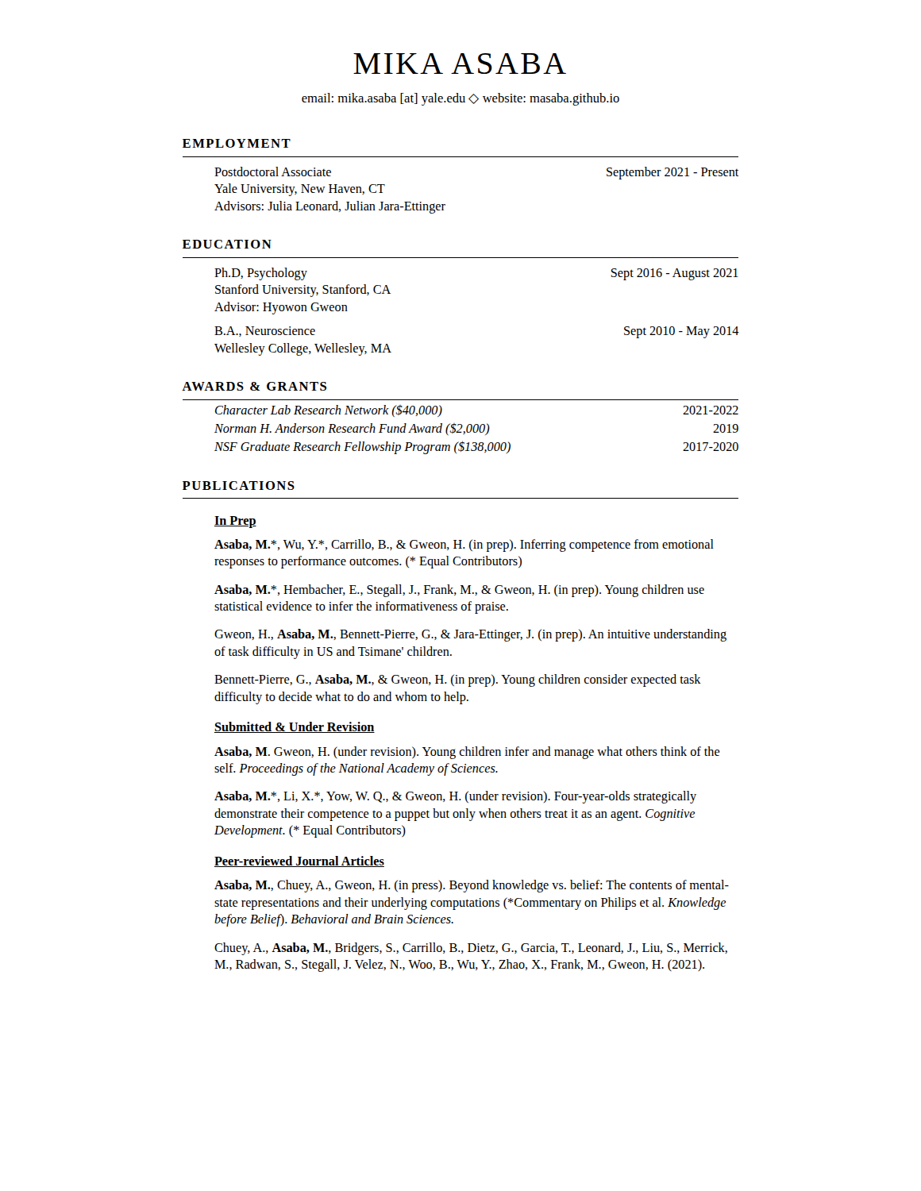MIKA ASABA
email: mika.asaba [at] yale.edu ◇ website: masaba.github.io
EMPLOYMENT
Postdoctoral Associate
September 2021 - Present
Yale University, New Haven, CT
Advisors: Julia Leonard, Julian Jara-Ettinger
EDUCATION
Ph.D, Psychology
Sept 2016 - August 2021
Stanford University, Stanford, CA
Advisor: Hyowon Gweon
B.A., Neuroscience
Sept 2010 - May 2014
Wellesley College, Wellesley, MA
AWARDS & GRANTS
Character Lab Research Network ($40,000)
2021-2022
Norman H. Anderson Research Fund Award ($2,000)
2019
NSF Graduate Research Fellowship Program ($138,000)
2017-2020
PUBLICATIONS
In Prep
Asaba, M.*, Wu, Y.*, Carrillo, B., & Gweon, H. (in prep). Inferring competence from emotional responses to performance outcomes. (* Equal Contributors)
Asaba, M.*, Hembacher, E., Stegall, J., Frank, M., & Gweon, H. (in prep). Young children use statistical evidence to infer the informativeness of praise.
Gweon, H., Asaba, M., Bennett-Pierre, G., & Jara-Ettinger, J. (in prep). An intuitive understanding of task difficulty in US and Tsimane' children.
Bennett-Pierre, G., Asaba, M., & Gweon, H. (in prep). Young children consider expected task difficulty to decide what to do and whom to help.
Submitted & Under Revision
Asaba, M. Gweon, H. (under revision). Young children infer and manage what others think of the self. Proceedings of the National Academy of Sciences.
Asaba, M.*, Li, X.*, Yow, W. Q., & Gweon, H. (under revision). Four-year-olds strategically demonstrate their competence to a puppet but only when others treat it as an agent. Cognitive Development. (* Equal Contributors)
Peer-reviewed Journal Articles
Asaba, M., Chuey, A., Gweon, H. (in press). Beyond knowledge vs. belief: The contents of mental-state representations and their underlying computations (*Commentary on Philips et al. Knowledge before Belief). Behavioral and Brain Sciences.
Chuey, A., Asaba, M., Bridgers, S., Carrillo, B., Dietz, G., Garcia, T., Leonard, J., Liu, S., Merrick, M., Radwan, S., Stegall, J. Velez, N., Woo, B., Wu, Y., Zhao, X., Frank, M., Gweon, H. (2021).